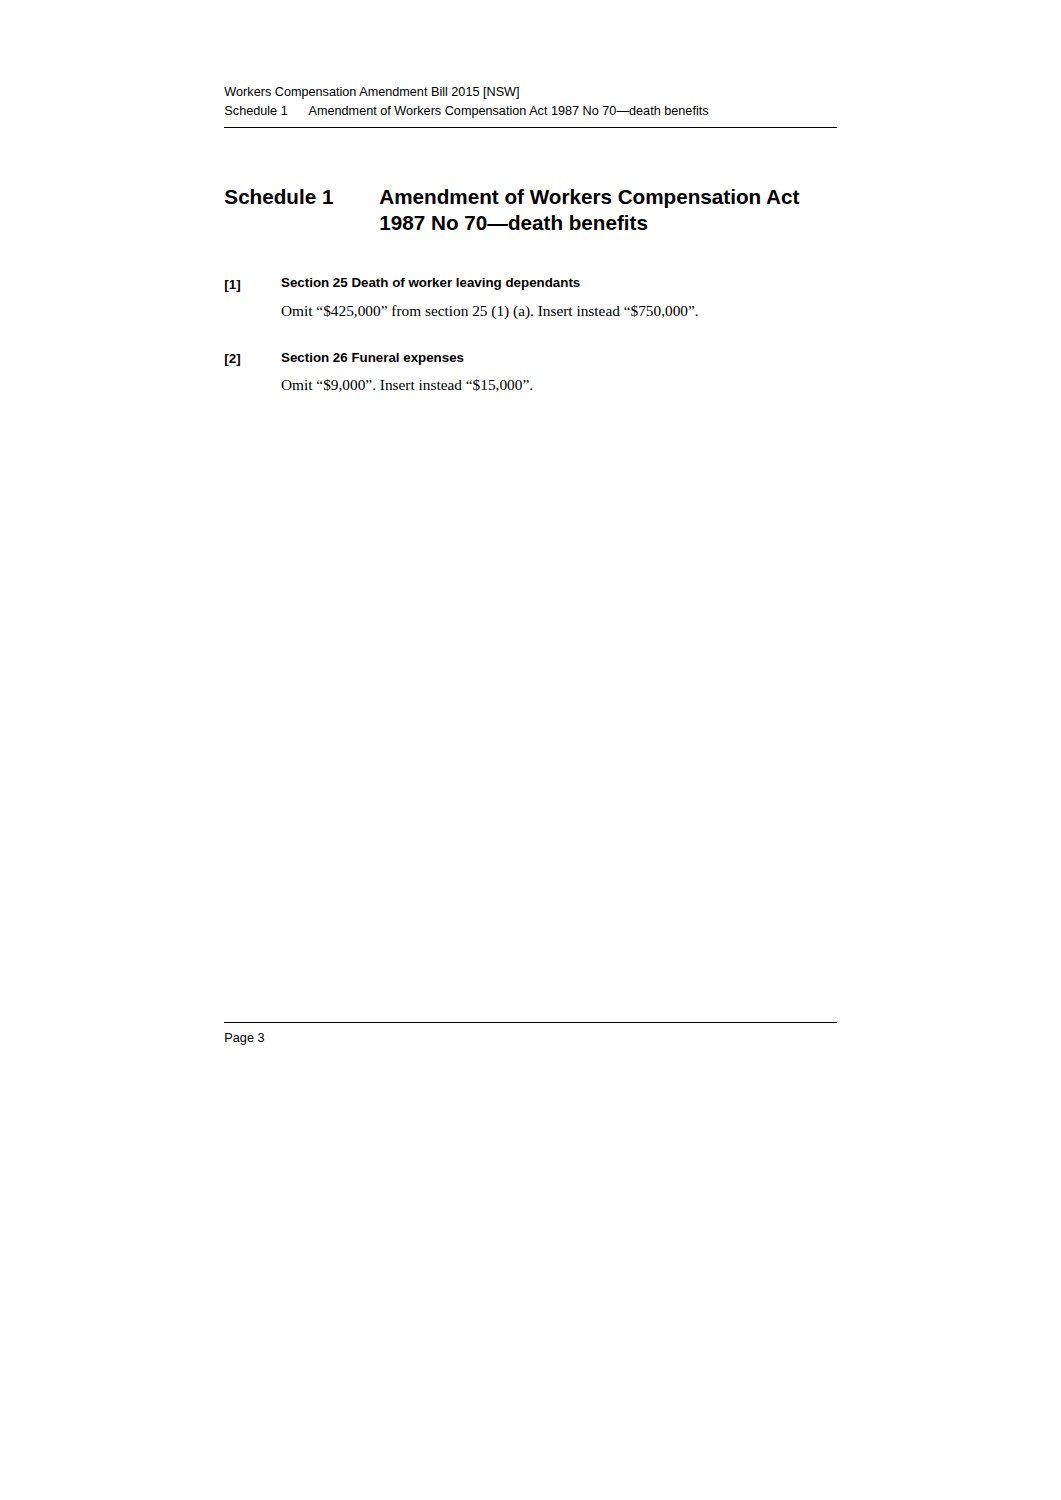Workers Compensation Amendment Bill 2015 [NSW]
Schedule 1 Amendment of Workers Compensation Act 1987 No 70—death benefits
Schedule 1 Amendment of Workers Compensation Act 1987 No 70—death benefits
[1]
Section 25 Death of worker leaving dependants
Omit “$425,000” from section 25 (1) (a). Insert instead “$750,000”.
[2]
Section 26 Funeral expenses
Omit “$9,000”. Insert instead “$15,000”.
Page 3